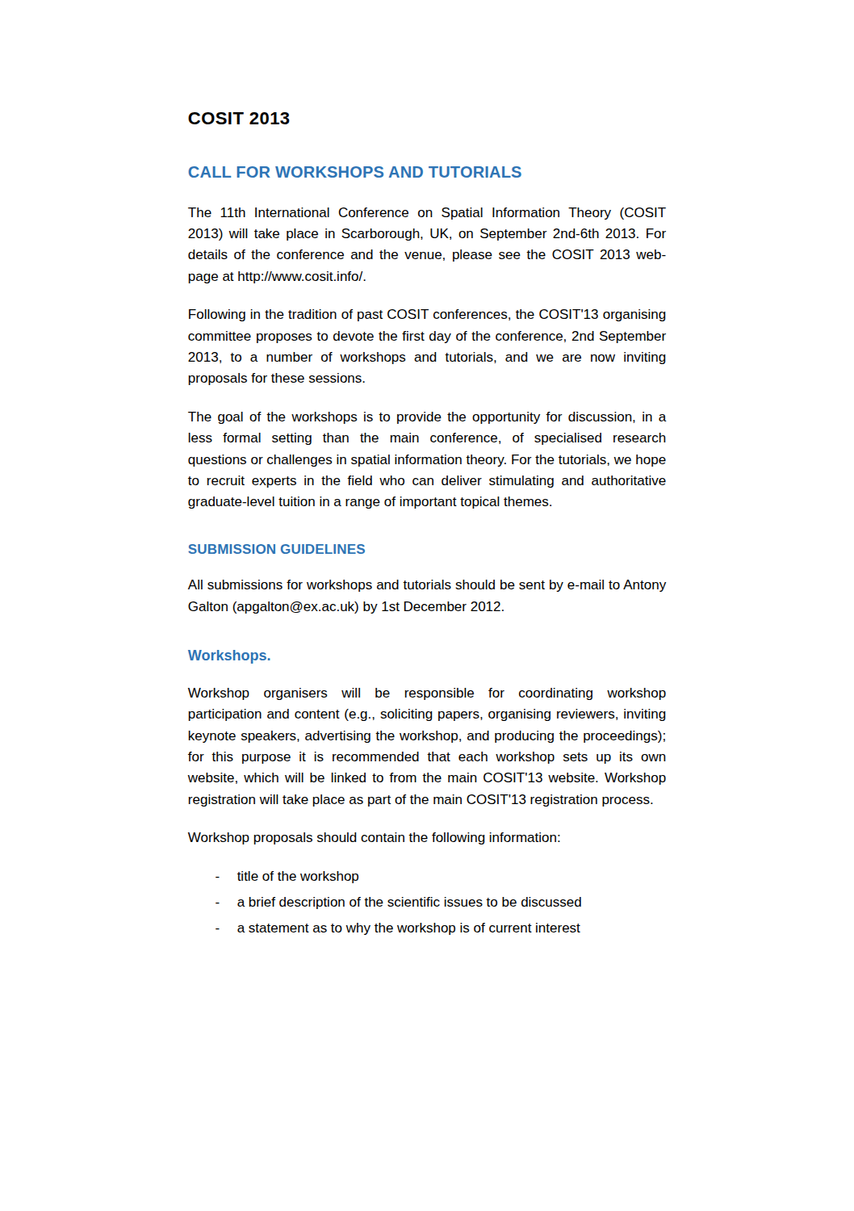COSIT 2013
CALL FOR WORKSHOPS AND TUTORIALS
The 11th International Conference on Spatial Information Theory (COSIT 2013) will take place in Scarborough, UK, on September 2nd-6th 2013. For details of the conference and the venue, please see the COSIT 2013 web-page at http://www.cosit.info/.
Following in the tradition of past COSIT conferences, the COSIT'13 organising committee proposes to devote the first day of the conference, 2nd September 2013, to a number of workshops and tutorials, and we are now inviting proposals for these sessions.
The goal of the workshops is to provide the opportunity for discussion, in a less formal setting than the main conference, of specialised research questions or challenges in spatial information theory. For the tutorials, we hope to recruit experts in the field who can deliver stimulating and authoritative graduate-level tuition in a range of important topical themes.
SUBMISSION GUIDELINES
All submissions for workshops and tutorials should be sent by e-mail to Antony Galton (apgalton@ex.ac.uk) by 1st December 2012.
Workshops.
Workshop organisers will be responsible for coordinating workshop participation and content (e.g., soliciting papers, organising reviewers, inviting keynote speakers, advertising the workshop, and producing the proceedings); for this purpose it is recommended that each workshop sets up its own website, which will be linked to from the main COSIT'13 website. Workshop registration will take place as part of the main COSIT'13 registration process.
Workshop proposals should contain the following information:
title of the workshop
a brief description of the scientific issues to be discussed
a statement as to why the workshop is of current interest